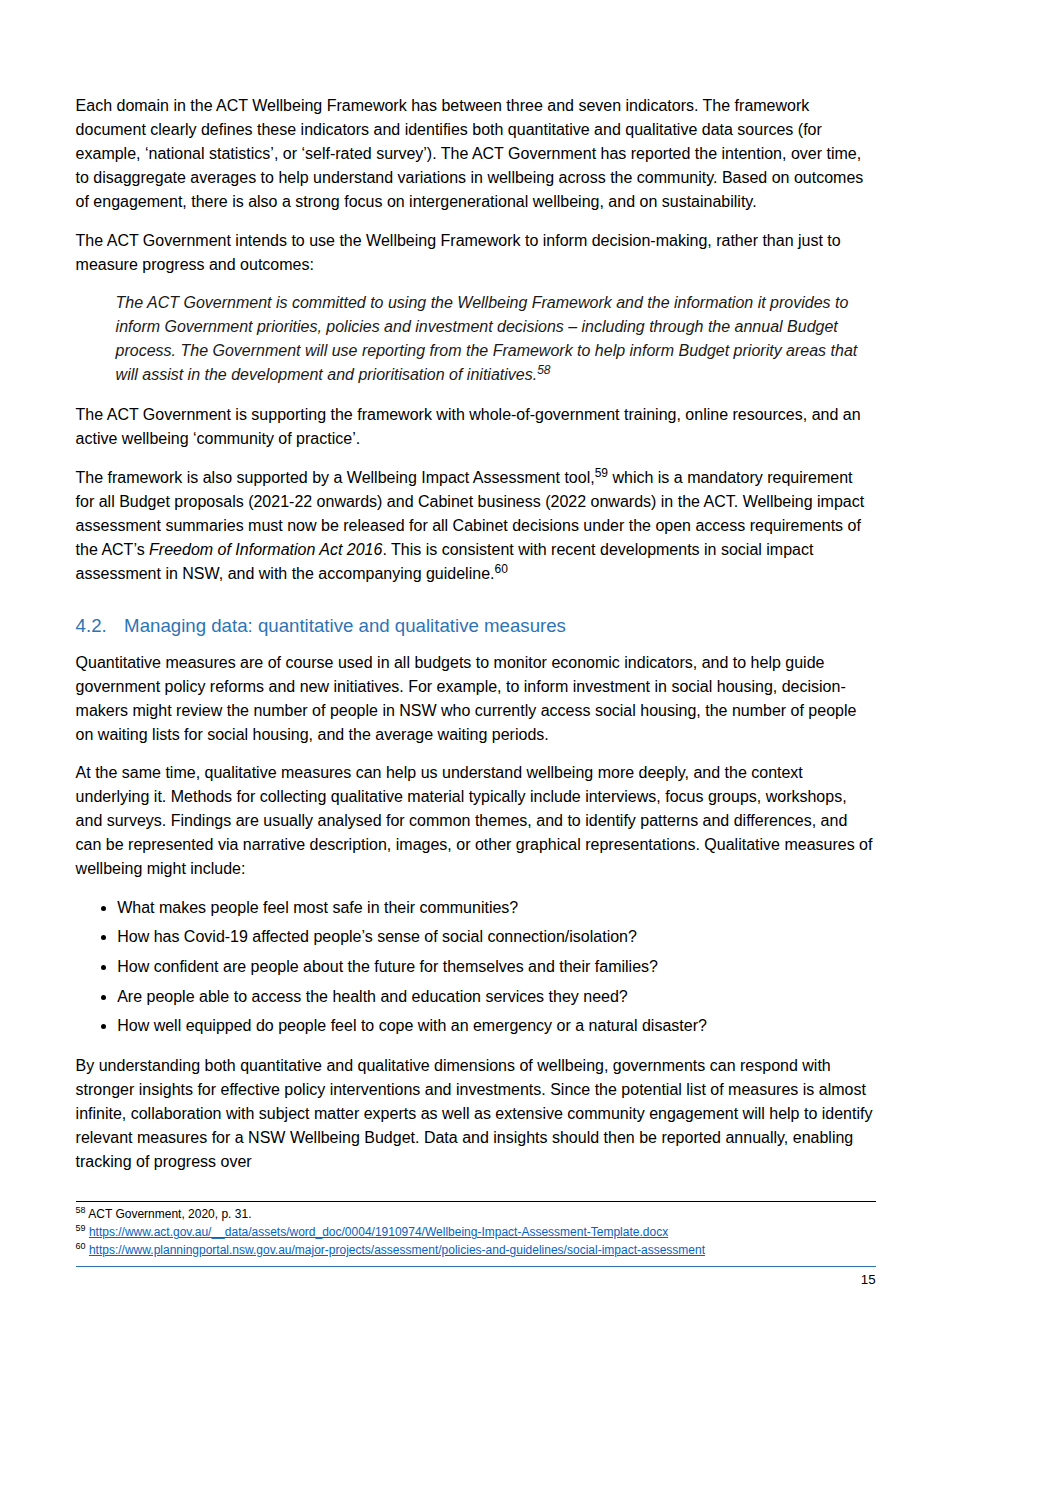Each domain in the ACT Wellbeing Framework has between three and seven indicators. The framework document clearly defines these indicators and identifies both quantitative and qualitative data sources (for example, ‘national statistics’, or ‘self-rated survey’). The ACT Government has reported the intention, over time, to disaggregate averages to help understand variations in wellbeing across the community. Based on outcomes of engagement, there is also a strong focus on intergenerational wellbeing, and on sustainability.
The ACT Government intends to use the Wellbeing Framework to inform decision-making, rather than just to measure progress and outcomes:
The ACT Government is committed to using the Wellbeing Framework and the information it provides to inform Government priorities, policies and investment decisions – including through the annual Budget process. The Government will use reporting from the Framework to help inform Budget priority areas that will assist in the development and prioritisation of initiatives.58
The ACT Government is supporting the framework with whole-of-government training, online resources, and an active wellbeing ‘community of practice’.
The framework is also supported by a Wellbeing Impact Assessment tool,59 which is a mandatory requirement for all Budget proposals (2021-22 onwards) and Cabinet business (2022 onwards) in the ACT. Wellbeing impact assessment summaries must now be released for all Cabinet decisions under the open access requirements of the ACT’s Freedom of Information Act 2016. This is consistent with recent developments in social impact assessment in NSW, and with the accompanying guideline.60
4.2. Managing data: quantitative and qualitative measures
Quantitative measures are of course used in all budgets to monitor economic indicators, and to help guide government policy reforms and new initiatives. For example, to inform investment in social housing, decision-makers might review the number of people in NSW who currently access social housing, the number of people on waiting lists for social housing, and the average waiting periods.
At the same time, qualitative measures can help us understand wellbeing more deeply, and the context underlying it. Methods for collecting qualitative material typically include interviews, focus groups, workshops, and surveys. Findings are usually analysed for common themes, and to identify patterns and differences, and can be represented via narrative description, images, or other graphical representations. Qualitative measures of wellbeing might include:
What makes people feel most safe in their communities?
How has Covid-19 affected people’s sense of social connection/isolation?
How confident are people about the future for themselves and their families?
Are people able to access the health and education services they need?
How well equipped do people feel to cope with an emergency or a natural disaster?
By understanding both quantitative and qualitative dimensions of wellbeing, governments can respond with stronger insights for effective policy interventions and investments. Since the potential list of measures is almost infinite, collaboration with subject matter experts as well as extensive community engagement will help to identify relevant measures for a NSW Wellbeing Budget. Data and insights should then be reported annually, enabling tracking of progress over
58 ACT Government, 2020, p. 31.
59 https://www.act.gov.au/__data/assets/word_doc/0004/1910974/Wellbeing-Impact-Assessment-Template.docx
60 https://www.planningportal.nsw.gov.au/major-projects/assessment/policies-and-guidelines/social-impact-assessment
15